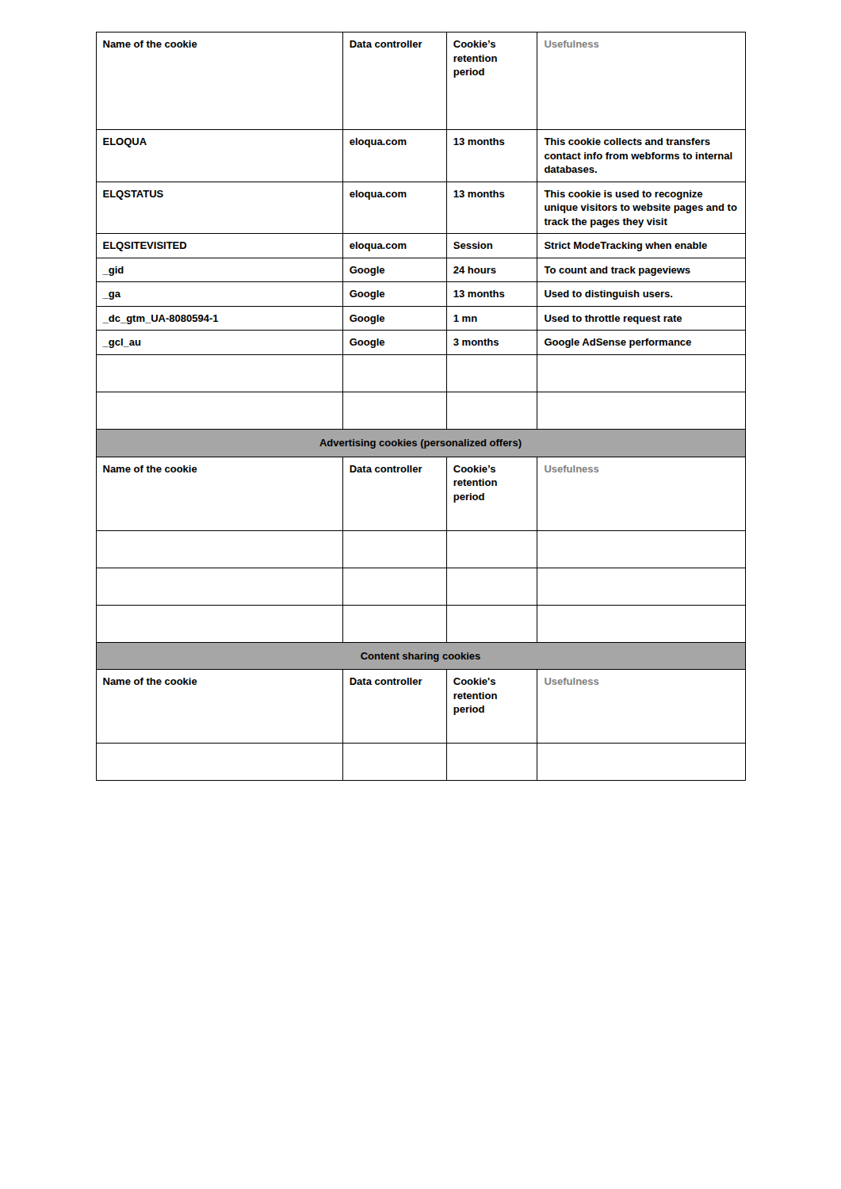| Name of the cookie | Data controller | Cookie’s retention period | Usefulness |
| ELOQUA | eloqua.com | 13 months | This cookie collects and transfers contact info from webforms to internal databases. |
| ELQSTATUS | eloqua.com | 13 months | This cookie is used to recognize unique visitors to website pages and to track the pages they visit |
| ELQSITEVISITED | eloqua.com | Session | Strict ModeTracking when enable |
| _gid | Google | 24 hours | To count and track pageviews |
| _ga | Google | 13 months | Used to distinguish users. |
| _dc_gtm_UA-8080594-1 | Google | 1 mn | Used to throttle request rate |
| _gcl_au | Google | 3 months | Google AdSense performance |
| Advertising cookies (personalized offers) |
| Name of the cookie | Data controller | Cookie’s retention period | Usefulness |
| Content sharing cookies |
| Name of the cookie | Data controller | Cookie's retention period | Usefulness |